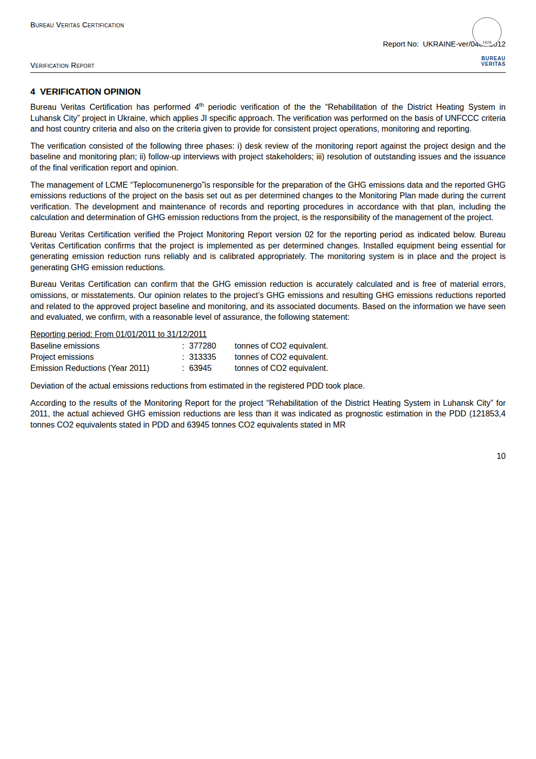Bureau Veritas Certification
Report No: UKRAINE-ver/0489/2012
Verification Report
BUREAU
VERITAS
4 VERIFICATION OPINION
Bureau Veritas Certification has performed 4th periodic verification of the the “Rehabilitation of the District Heating System in Luhansk City” project in Ukraine, which applies JI specific approach. The verification was performed on the basis of UNFCCC criteria and host country criteria and also on the criteria given to provide for consistent project operations, monitoring and reporting.
The verification consisted of the following three phases: i) desk review of the monitoring report against the project design and the baseline and monitoring plan; ii) follow-up interviews with project stakeholders; iii) resolution of outstanding issues and the issuance of the final verification report and opinion.
The management of LCME “Teplocomunenergo”is responsible for the preparation of the GHG emissions data and the reported GHG emissions reductions of the project on the basis set out as per determined changes to the Monitoring Plan made during the current verification. The development and maintenance of records and reporting procedures in accordance with that plan, including the calculation and determination of GHG emission reductions from the project, is the responsibility of the management of the project.
Bureau Veritas Certification verified the Project Monitoring Report version 02 for the reporting period as indicated below. Bureau Veritas Certification confirms that the project is implemented as per determined changes. Installed equipment being essential for generating emission reduction runs reliably and is calibrated appropriately. The monitoring system is in place and the project is generating GHG emission reductions.
Bureau Veritas Certification can confirm that the GHG emission reduction is accurately calculated and is free of material errors, omissions, or misstatements. Our opinion relates to the project’s GHG emissions and resulting GHG emissions reductions reported and related to the approved project baseline and monitoring, and its associated documents. Based on the information we have seen and evaluated, we confirm, with a reasonable level of assurance, the following statement:
Reporting period: From 01/01/2011 to 31/12/2011
| Baseline emissions | : | 377280 | tonnes of CO2 equivalent. |
| Project emissions | : | 313335 | tonnes of CO2 equivalent. |
| Emission Reductions (Year 2011) | : | 63945 | tonnes of CO2 equivalent. |
Deviation of the actual emissions reductions from estimated in the registered PDD took place.
According to the results of the Monitoring Report for the project “Rehabilitation of the District Heating System in Luhansk City” for 2011, the actual achieved GHG emission reductions are less than it was indicated as prognostic estimation in the PDD (121853,4 tonnes CO2 equivalents stated in PDD and 63945 tonnes CO2 equivalents stated in MR
10